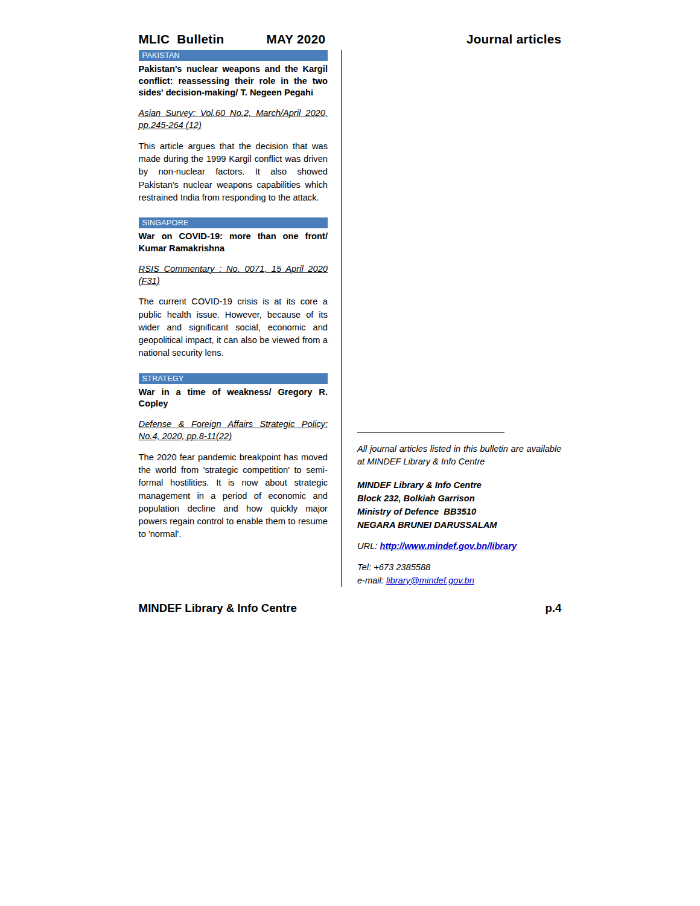MLIC Bulletin MAY 2020 Journal articles
PAKISTAN
Pakistan's nuclear weapons and the Kargil conflict: reassessing their role in the two sides' decision-making/ T. Negeen Pegahi
Asian Survey: Vol.60 No.2, March/April 2020, pp.245-264 (12)
This article argues that the decision that was made during the 1999 Kargil conflict was driven by non-nuclear factors. It also showed Pakistan's nuclear weapons capabilities which restrained India from responding to the attack.
SINGAPORE
War on COVID-19: more than one front/ Kumar Ramakrishna
RSIS Commentary : No. 0071, 15 April 2020 (F31)
The current COVID-19 crisis is at its core a public health issue. However, because of its wider and significant social, economic and geopolitical impact, it can also be viewed from a national security lens.
STRATEGY
War in a time of weakness/ Gregory R. Copley
Defense & Foreign Affairs Strategic Policy: No.4, 2020, pp.8-11(22)
The 2020 fear pandemic breakpoint has moved the world from 'strategic competition' to semi-formal hostilities. It is now about strategic management in a period of economic and population decline and how quickly major powers regain control to enable them to resume to 'normal'.
All journal articles listed in this bulletin are available at MINDEF Library & Info Centre
MINDEF Library & Info Centre
Block 232, Bolkiah Garrison
Ministry of Defence BB3510
NEGARA BRUNEI DARUSSALAM
URL: http://www.mindef.gov.bn/library
Tel: +673 2385588
e-mail: library@mindef.gov.bn
MINDEF Library & Info Centre p.4